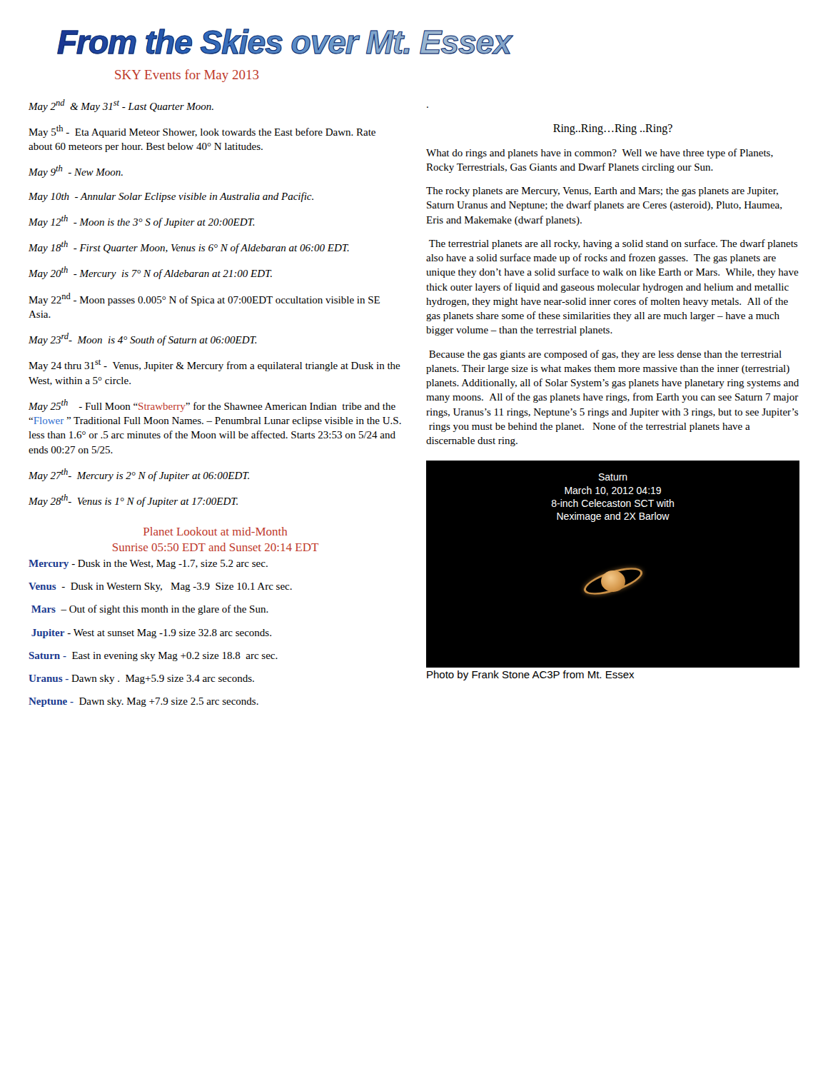From the Skies over Mt. Essex
SKY Events for May 2013
May 2nd & May 31st - Last Quarter Moon.
May 5th - Eta Aquarid Meteor Shower, look towards the East before Dawn. Rate about 60 meteors per hour. Best below 40° N latitudes.
May 9th - New Moon.
May 10th - Annular Solar Eclipse visible in Australia and Pacific.
May 12th - Moon is the 3° S of Jupiter at 20:00EDT.
May 18th - First Quarter Moon, Venus is 6° N of Aldebaran at 06:00 EDT.
May 20th - Mercury is 7° N of Aldebaran at 21:00 EDT.
May 22nd - Moon passes 0.005° N of Spica at 07:00EDT occultation visible in SE Asia.
May 23rd- Moon is 4° South of Saturn at 06:00EDT.
May 24 thru 31st - Venus, Jupiter & Mercury from a equilateral triangle at Dusk in the West, within a 5° circle.
May 25th - Full Moon “Strawberry” for the Shawnee American Indian tribe and the “Flower ” Traditional Full Moon Names. – Penumbral Lunar eclipse visible in the U.S. less than 1.6° or .5 arc minutes of the Moon will be affected. Starts 23:53 on 5/24 and ends 00:27 on 5/25.
May 27th- Mercury is 2° N of Jupiter at 06:00EDT.
May 28th- Venus is 1° N of Jupiter at 17:00EDT.
Planet Lookout at mid-Month Sunrise 05:50 EDT and Sunset 20:14 EDT
Mercury - Dusk in the West, Mag -1.7, size 5.2 arc sec.
Venus - Dusk in Western Sky, Mag -3.9 Size 10.1 Arc sec.
Mars – Out of sight this month in the glare of the Sun.
Jupiter - West at sunset Mag -1.9 size 32.8 arc seconds.
Saturn - East in evening sky Mag +0.2 size 18.8 arc sec.
Uranus - Dawn sky . Mag+5.9 size 3.4 arc seconds.
Neptune - Dawn sky. Mag +7.9 size 2.5 arc seconds.
.
Ring..Ring…Ring ..Ring?
What do rings and planets have in common? Well we have three type of Planets, Rocky Terrestrials, Gas Giants and Dwarf Planets circling our Sun.
The rocky planets are Mercury, Venus, Earth and Mars; the gas planets are Jupiter, Saturn Uranus and Neptune; the dwarf planets are Ceres (asteroid), Pluto, Haumea, Eris and Makemake (dwarf planets).
The terrestrial planets are all rocky, having a solid stand on surface. The dwarf planets also have a solid surface made up of rocks and frozen gasses. The gas planets are unique they don’t have a solid surface to walk on like Earth or Mars. While, they have thick outer layers of liquid and gaseous molecular hydrogen and helium and metallic hydrogen, they might have near-solid inner cores of molten heavy metals. All of the gas planets share some of these similarities they all are much larger – have a much bigger volume – than the terrestrial planets.
Because the gas giants are composed of gas, they are less dense than the terrestrial planets. Their large size is what makes them more massive than the inner (terrestrial) planets. Additionally, all of Solar System’s gas planets have planetary ring systems and many moons. All of the gas planets have rings, from Earth you can see Saturn 7 major rings, Uranus’s 11 rings, Neptune’s 5 rings and Jupiter with 3 rings, but to see Jupiter’s rings you must be behind the planet. None of the terrestrial planets have a discernable dust ring.
Saturn
March 10, 2012 04:19
8-inch Celecaston SCT with
Neximage and 2X Barlow
Photo by Frank Stone AC3P from Mt. Essex